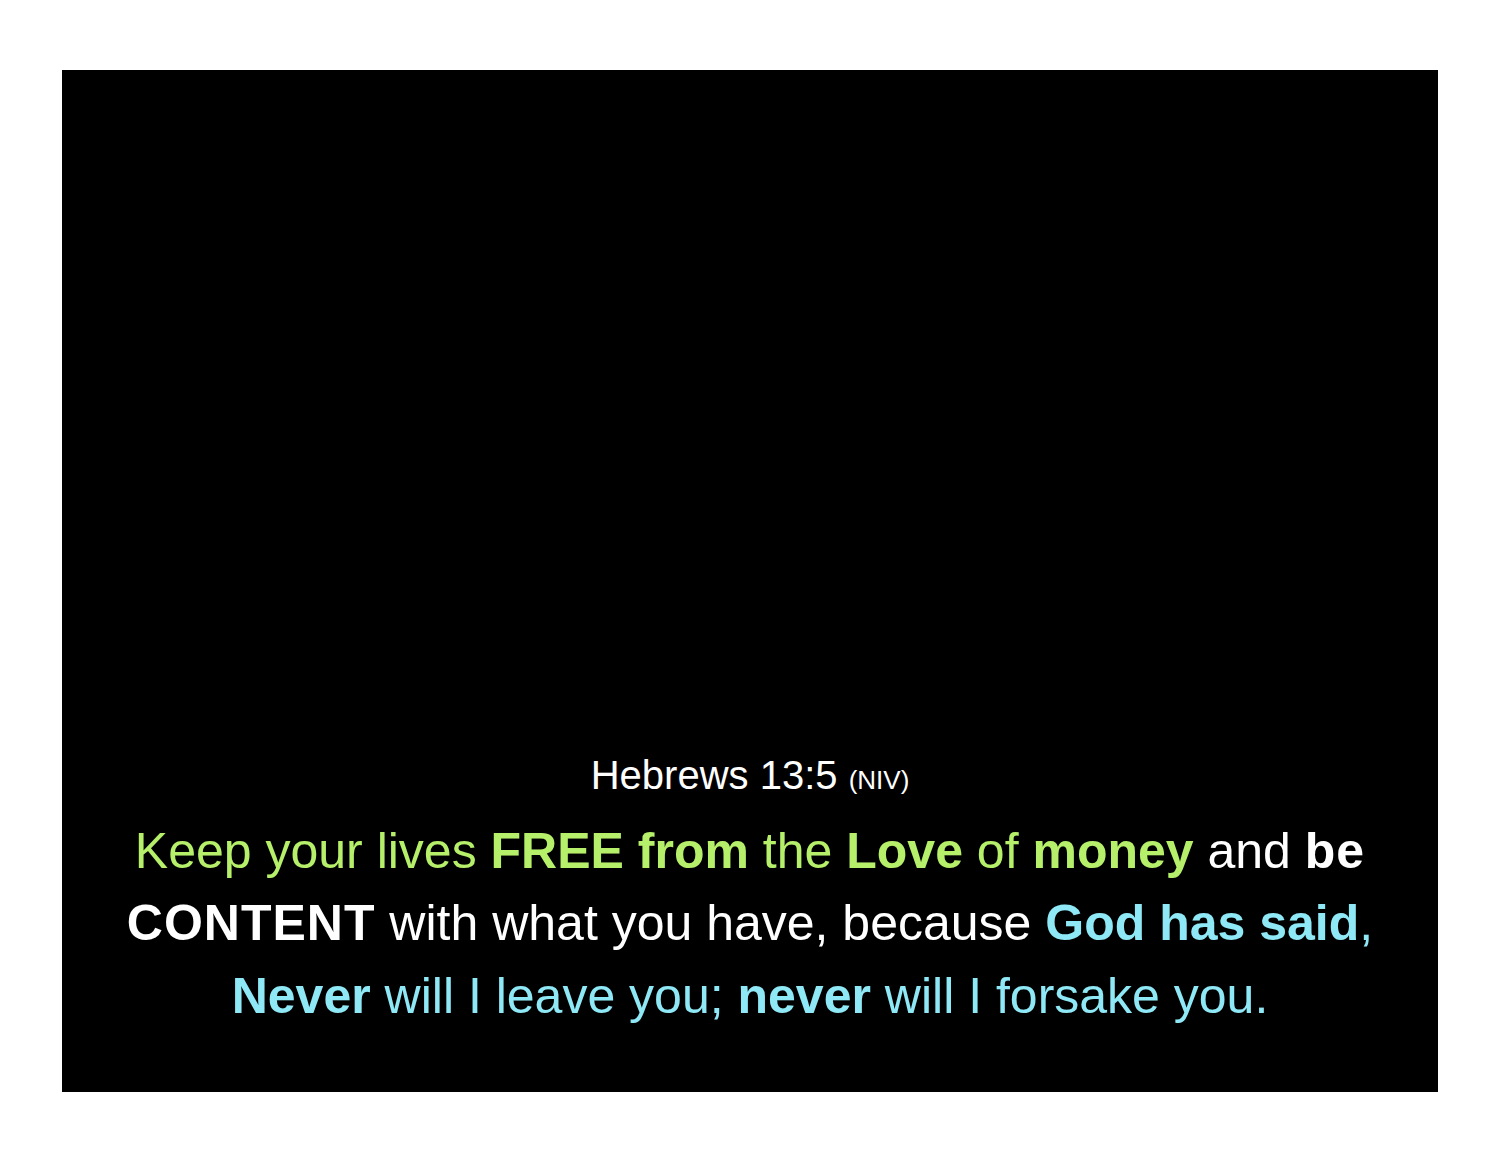Hebrews 13:5 (NIV)
Keep your lives FREE from the Love of money and be CONTENT with what you have, because God has said, Never will I leave you; never will I forsake you.